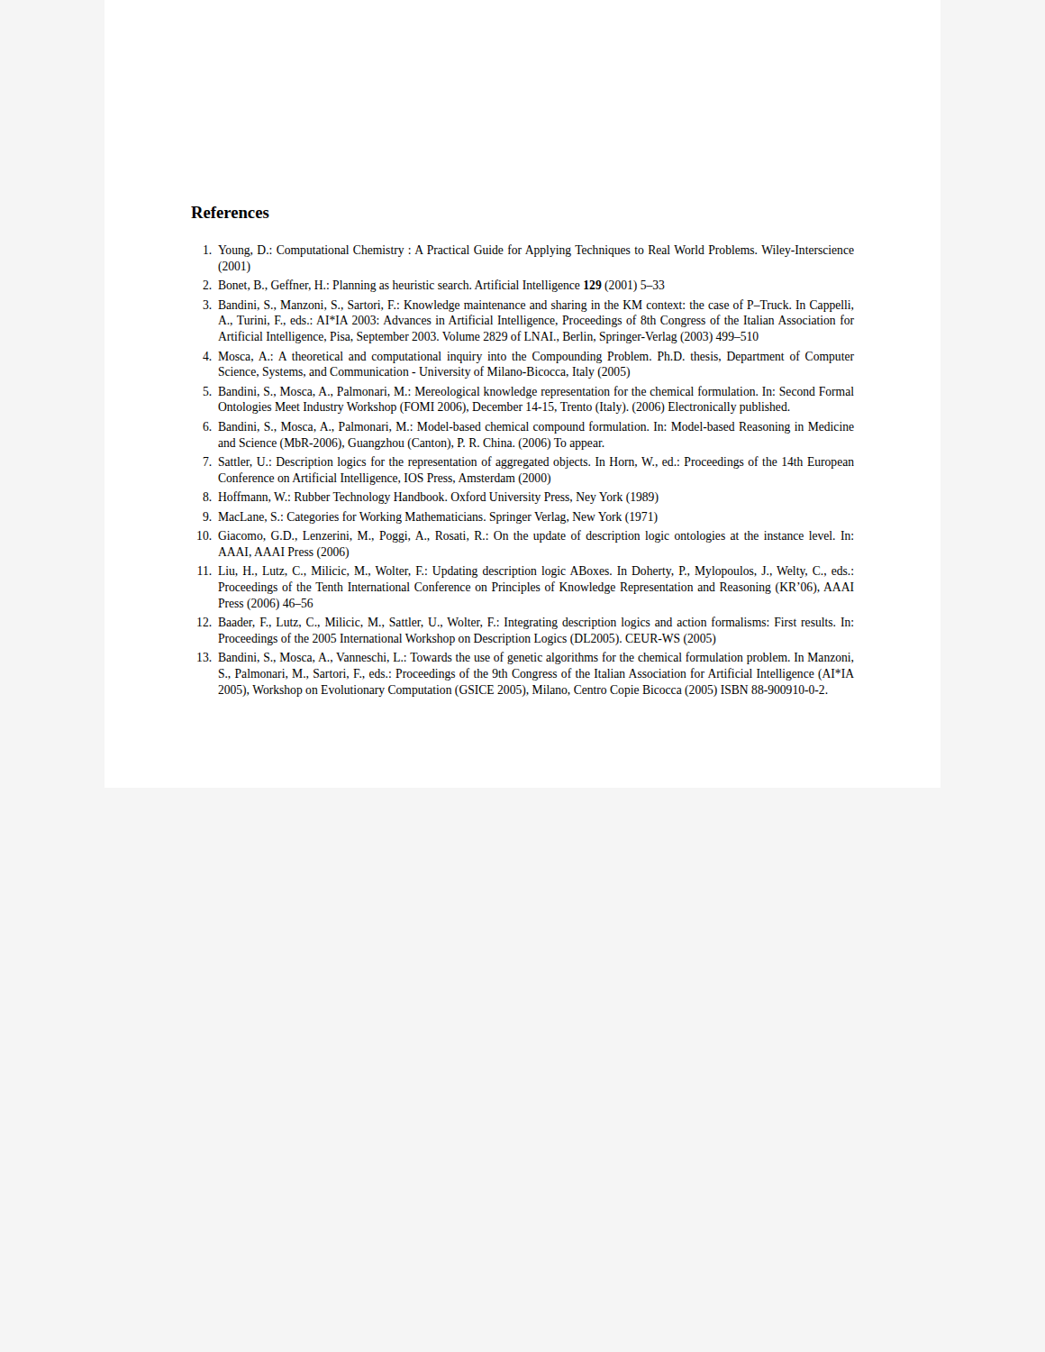References
Young, D.: Computational Chemistry : A Practical Guide for Applying Techniques to Real World Problems. Wiley-Interscience (2001)
Bonet, B., Geffner, H.: Planning as heuristic search. Artificial Intelligence 129 (2001) 5–33
Bandini, S., Manzoni, S., Sartori, F.: Knowledge maintenance and sharing in the KM context: the case of P–Truck. In Cappelli, A., Turini, F., eds.: AI*IA 2003: Advances in Artificial Intelligence, Proceedings of 8th Congress of the Italian Association for Artificial Intelligence, Pisa, September 2003. Volume 2829 of LNAI., Berlin, Springer-Verlag (2003) 499–510
Mosca, A.: A theoretical and computational inquiry into the Compounding Problem. Ph.D. thesis, Department of Computer Science, Systems, and Communication - University of Milano-Bicocca, Italy (2005)
Bandini, S., Mosca, A., Palmonari, M.: Mereological knowledge representation for the chemical formulation. In: Second Formal Ontologies Meet Industry Workshop (FOMI 2006), December 14-15, Trento (Italy). (2006) Electronically published.
Bandini, S., Mosca, A., Palmonari, M.: Model-based chemical compound formulation. In: Model-based Reasoning in Medicine and Science (MbR-2006), Guangzhou (Canton), P. R. China. (2006) To appear.
Sattler, U.: Description logics for the representation of aggregated objects. In Horn, W., ed.: Proceedings of the 14th European Conference on Artificial Intelligence, IOS Press, Amsterdam (2000)
Hoffmann, W.: Rubber Technology Handbook. Oxford University Press, Ney York (1989)
MacLane, S.: Categories for Working Mathematicians. Springer Verlag, New York (1971)
Giacomo, G.D., Lenzerini, M., Poggi, A., Rosati, R.: On the update of description logic ontologies at the instance level. In: AAAI, AAAI Press (2006)
Liu, H., Lutz, C., Milicic, M., Wolter, F.: Updating description logic ABoxes. In Doherty, P., Mylopoulos, J., Welty, C., eds.: Proceedings of the Tenth International Conference on Principles of Knowledge Representation and Reasoning (KR’06), AAAI Press (2006) 46–56
Baader, F., Lutz, C., Milicic, M., Sattler, U., Wolter, F.: Integrating description logics and action formalisms: First results. In: Proceedings of the 2005 International Workshop on Description Logics (DL2005). CEUR-WS (2005)
Bandini, S., Mosca, A., Vanneschi, L.: Towards the use of genetic algorithms for the chemical formulation problem. In Manzoni, S., Palmonari, M., Sartori, F., eds.: Proceedings of the 9th Congress of the Italian Association for Artificial Intelligence (AI*IA 2005), Workshop on Evolutionary Computation (GSICE 2005), Milano, Centro Copie Bicocca (2005) ISBN 88-900910-0-2.